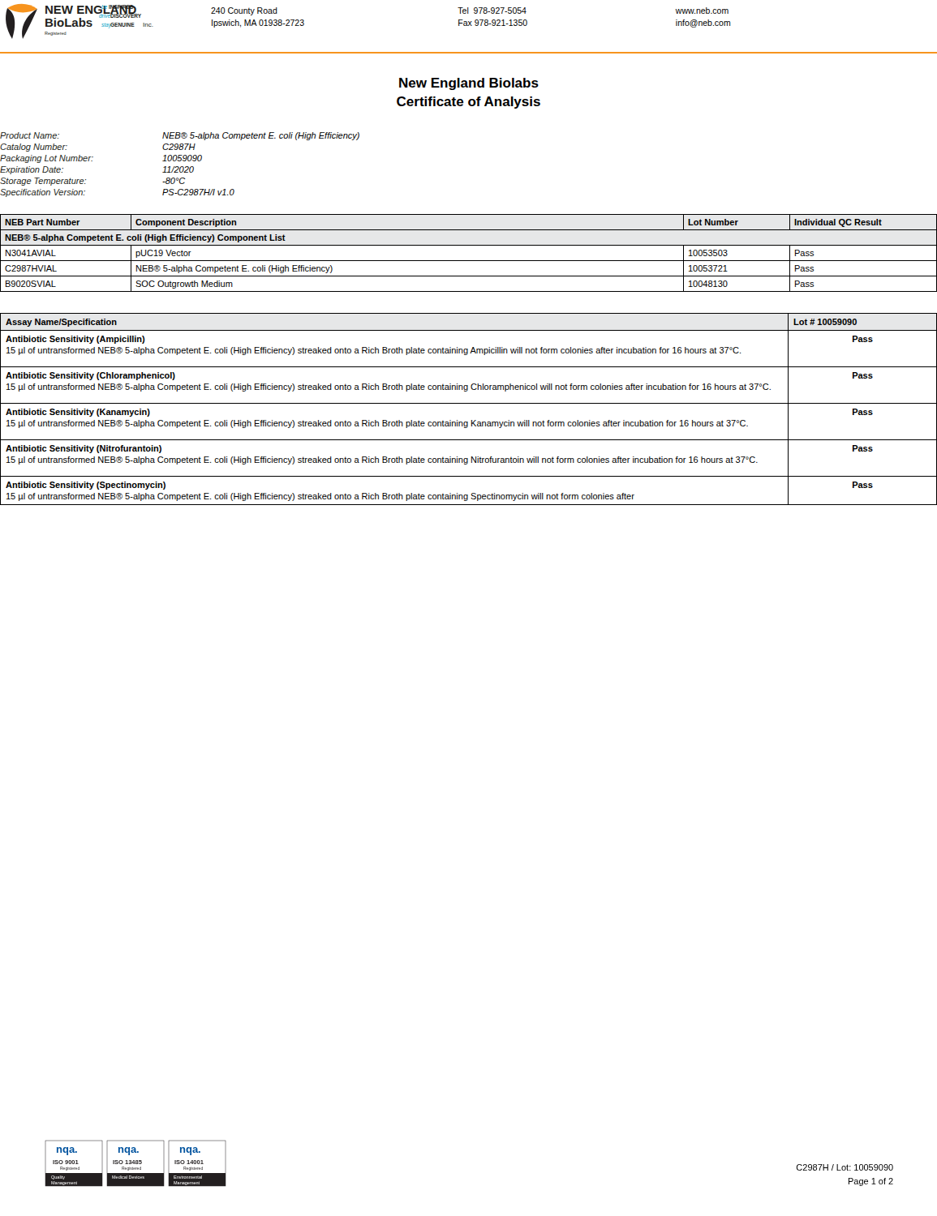| 240 County Road | Tel 978-927-5054 | www.neb.com |
| Ipswich, MA 01938-2723 | Fax 978-921-1350 | info@neb.com |
New England Biolabs Certificate of Analysis
| Product Name: | NEB® 5-alpha Competent E. coli (High Efficiency) |
| Catalog Number: | C2987H |
| Packaging Lot Number: | 10059090 |
| Expiration Date: | 11/2020 |
| Storage Temperature: | -80°C |
| Specification Version: | PS-C2987H/I v1.0 |
| NEB® 5-alpha Competent E. coli (High Efficiency) Component List |
| NEB Part Number | Component Description | Lot Number | Individual QC Result |
| N3041AVIAL | pUC19 Vector | 10053503 | Pass |
| C2987HVIAL | NEB® 5-alpha Competent E. coli (High Efficiency) | 10053721 | Pass |
| B9020SVIAL | SOC Outgrowth Medium | 10048130 | Pass |
| Assay Name/Specification | Lot # 10059090 |
| --- | --- |
| Antibiotic Sensitivity (Ampicillin) 15 µl of untransformed NEB® 5-alpha Competent E. coli (High Efficiency) streaked onto a Rich Broth plate containing Ampicillin will not form colonies after incubation for 16 hours at 37°C. | Pass |
| Antibiotic Sensitivity (Chloramphenicol) 15 µl of untransformed NEB® 5-alpha Competent E. coli (High Efficiency) streaked onto a Rich Broth plate containing Chloramphenicol will not form colonies after incubation for 16 hours at 37°C. | Pass |
| Antibiotic Sensitivity (Kanamycin) 15 µl of untransformed NEB® 5-alpha Competent E. coli (High Efficiency) streaked onto a Rich Broth plate containing Kanamycin will not form colonies after incubation for 16 hours at 37°C. | Pass |
| Antibiotic Sensitivity (Nitrofurantoin) 15 µl of untransformed NEB® 5-alpha Competent E. coli (High Efficiency) streaked onto a Rich Broth plate containing Nitrofurantoin will not form colonies after incubation for 16 hours at 37°C. | Pass |
| Antibiotic Sensitivity (Spectinomycin) 15 µl of untransformed NEB® 5-alpha Competent E. coli (High Efficiency) streaked onto a Rich Broth plate containing Spectinomycin will not form colonies after | Pass |
| | C2987H / Lot: 10059090 Page 1 of 2 |